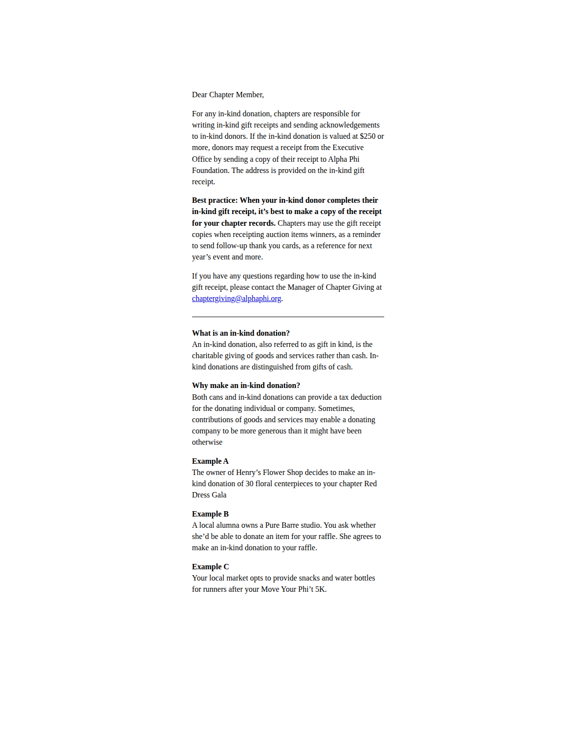Dear Chapter Member,
For any in-kind donation, chapters are responsible for writing in-kind gift receipts and sending acknowledgements to in-kind donors. If the in-kind donation is valued at $250 or more, donors may request a receipt from the Executive Office by sending a copy of their receipt to Alpha Phi Foundation. The address is provided on the in-kind gift receipt.
Best practice: When your in-kind donor completes their in-kind gift receipt, it’s best to make a copy of the receipt for your chapter records. Chapters may use the gift receipt copies when receipting auction items winners, as a reminder to send follow-up thank you cards, as a reference for next year’s event and more.
If you have any questions regarding how to use the in-kind gift receipt, please contact the Manager of Chapter Giving at chaptergiving@alphaphi.org.
What is an in-kind donation? An in-kind donation, also referred to as gift in kind, is the charitable giving of goods and services rather than cash. In-kind donations are distinguished from gifts of cash.
Why make an in-kind donation? Both cans and in-kind donations can provide a tax deduction for the donating individual or company. Sometimes, contributions of goods and services may enable a donating company to be more generous than it might have been otherwise
Example A The owner of Henry’s Flower Shop decides to make an in-kind donation of 30 floral centerpieces to your chapter Red Dress Gala
Example B A local alumna owns a Pure Barre studio. You ask whether she’d be able to donate an item for your raffle. She agrees to make an in-kind donation to your raffle.
Example C Your local market opts to provide snacks and water bottles for runners after your Move Your Phi’t 5K.